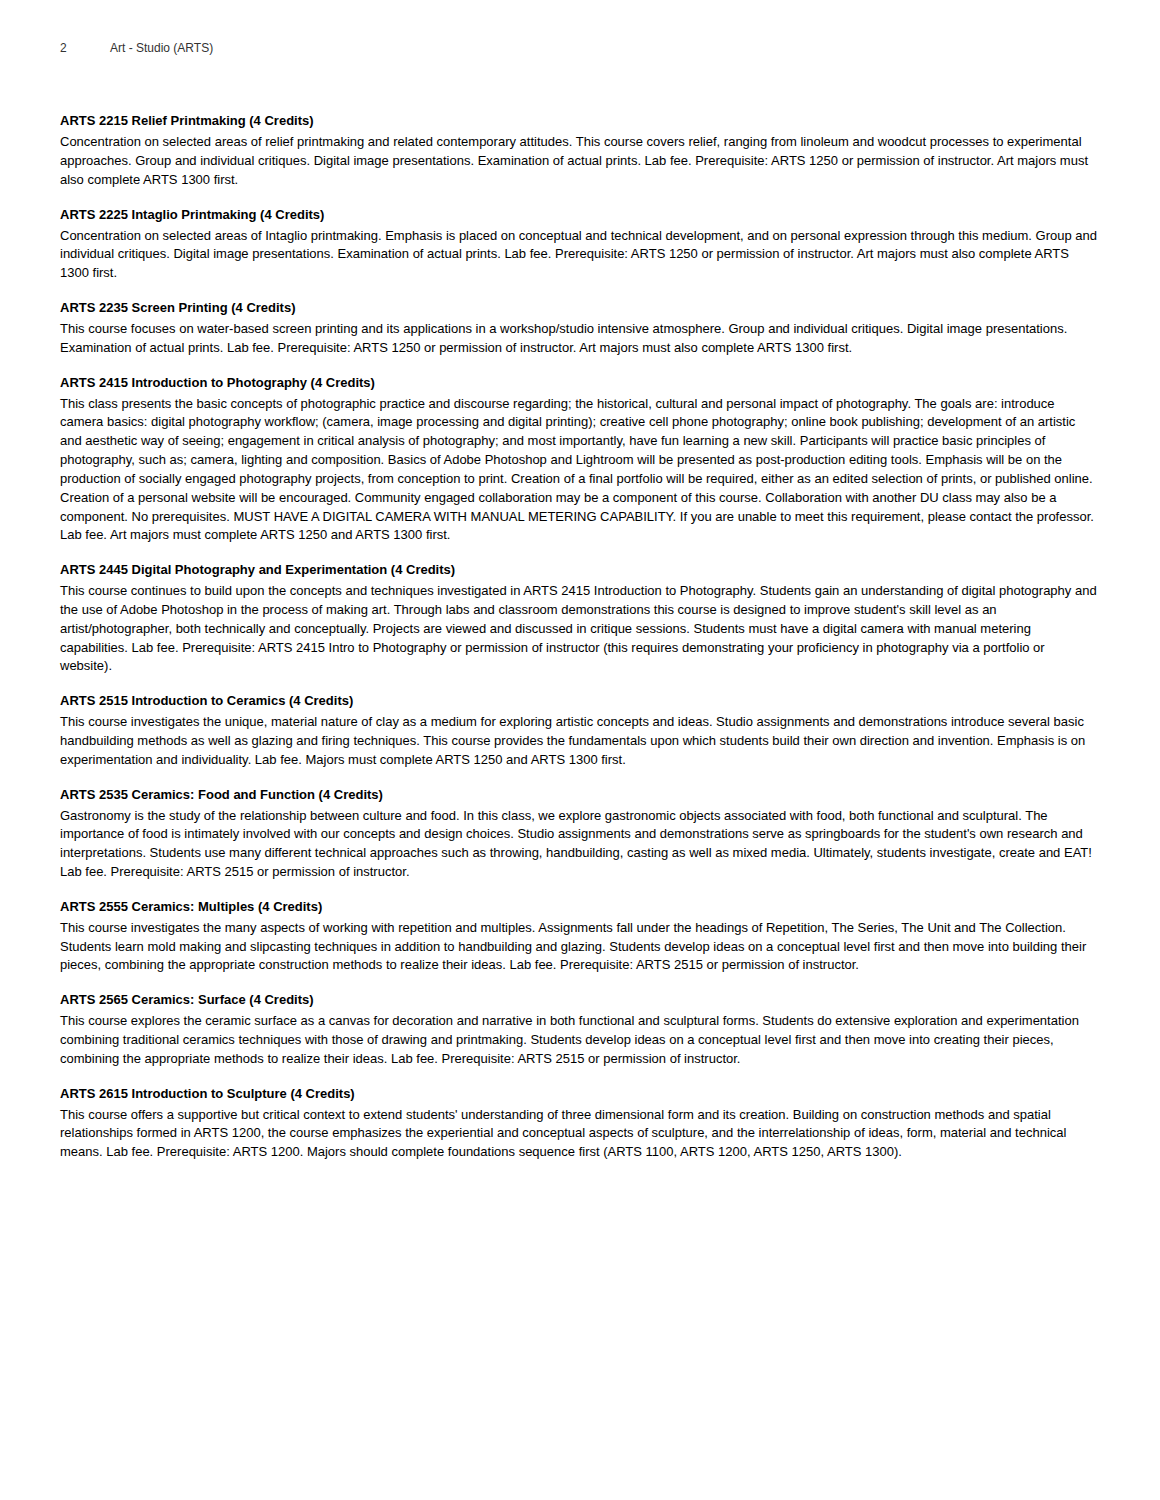2 Art - Studio (ARTS)
ARTS 2215 Relief Printmaking (4 Credits)
Concentration on selected areas of relief printmaking and related contemporary attitudes. This course covers relief, ranging from linoleum and woodcut processes to experimental approaches. Group and individual critiques. Digital image presentations. Examination of actual prints. Lab fee. Prerequisite: ARTS 1250 or permission of instructor. Art majors must also complete ARTS 1300 first.
ARTS 2225 Intaglio Printmaking (4 Credits)
Concentration on selected areas of Intaglio printmaking. Emphasis is placed on conceptual and technical development, and on personal expression through this medium. Group and individual critiques. Digital image presentations. Examination of actual prints. Lab fee. Prerequisite: ARTS 1250 or permission of instructor. Art majors must also complete ARTS 1300 first.
ARTS 2235 Screen Printing (4 Credits)
This course focuses on water-based screen printing and its applications in a workshop/studio intensive atmosphere. Group and individual critiques. Digital image presentations. Examination of actual prints. Lab fee. Prerequisite: ARTS 1250 or permission of instructor. Art majors must also complete ARTS 1300 first.
ARTS 2415 Introduction to Photography (4 Credits)
This class presents the basic concepts of photographic practice and discourse regarding; the historical, cultural and personal impact of photography. The goals are: introduce camera basics: digital photography workflow; (camera, image processing and digital printing); creative cell phone photography; online book publishing; development of an artistic and aesthetic way of seeing; engagement in critical analysis of photography; and most importantly, have fun learning a new skill. Participants will practice basic principles of photography, such as; camera, lighting and composition. Basics of Adobe Photoshop and Lightroom will be presented as post-production editing tools. Emphasis will be on the production of socially engaged photography projects, from conception to print. Creation of a final portfolio will be required, either as an edited selection of prints, or published online. Creation of a personal website will be encouraged. Community engaged collaboration may be a component of this course. Collaboration with another DU class may also be a component. No prerequisites. MUST HAVE A DIGITAL CAMERA WITH MANUAL METERING CAPABILITY. If you are unable to meet this requirement, please contact the professor. Lab fee. Art majors must complete ARTS 1250 and ARTS 1300 first.
ARTS 2445 Digital Photography and Experimentation (4 Credits)
This course continues to build upon the concepts and techniques investigated in ARTS 2415 Introduction to Photography. Students gain an understanding of digital photography and the use of Adobe Photoshop in the process of making art. Through labs and classroom demonstrations this course is designed to improve student's skill level as an artist/photographer, both technically and conceptually. Projects are viewed and discussed in critique sessions. Students must have a digital camera with manual metering capabilities. Lab fee. Prerequisite: ARTS 2415 Intro to Photography or permission of instructor (this requires demonstrating your proficiency in photography via a portfolio or website).
ARTS 2515 Introduction to Ceramics (4 Credits)
This course investigates the unique, material nature of clay as a medium for exploring artistic concepts and ideas. Studio assignments and demonstrations introduce several basic handbuilding methods as well as glazing and firing techniques. This course provides the fundamentals upon which students build their own direction and invention. Emphasis is on experimentation and individuality. Lab fee. Majors must complete ARTS 1250 and ARTS 1300 first.
ARTS 2535 Ceramics: Food and Function (4 Credits)
Gastronomy is the study of the relationship between culture and food. In this class, we explore gastronomic objects associated with food, both functional and sculptural. The importance of food is intimately involved with our concepts and design choices. Studio assignments and demonstrations serve as springboards for the student's own research and interpretations. Students use many different technical approaches such as throwing, handbuilding, casting as well as mixed media. Ultimately, students investigate, create and EAT! Lab fee. Prerequisite: ARTS 2515 or permission of instructor.
ARTS 2555 Ceramics: Multiples (4 Credits)
This course investigates the many aspects of working with repetition and multiples. Assignments fall under the headings of Repetition, The Series, The Unit and The Collection. Students learn mold making and slipcasting techniques in addition to handbuilding and glazing. Students develop ideas on a conceptual level first and then move into building their pieces, combining the appropriate construction methods to realize their ideas. Lab fee. Prerequisite: ARTS 2515 or permission of instructor.
ARTS 2565 Ceramics: Surface (4 Credits)
This course explores the ceramic surface as a canvas for decoration and narrative in both functional and sculptural forms. Students do extensive exploration and experimentation combining traditional ceramics techniques with those of drawing and printmaking. Students develop ideas on a conceptual level first and then move into creating their pieces, combining the appropriate methods to realize their ideas. Lab fee. Prerequisite: ARTS 2515 or permission of instructor.
ARTS 2615 Introduction to Sculpture (4 Credits)
This course offers a supportive but critical context to extend students' understanding of three dimensional form and its creation. Building on construction methods and spatial relationships formed in ARTS 1200, the course emphasizes the experiential and conceptual aspects of sculpture, and the interrelationship of ideas, form, material and technical means. Lab fee. Prerequisite: ARTS 1200. Majors should complete foundations sequence first (ARTS 1100, ARTS 1200, ARTS 1250, ARTS 1300).